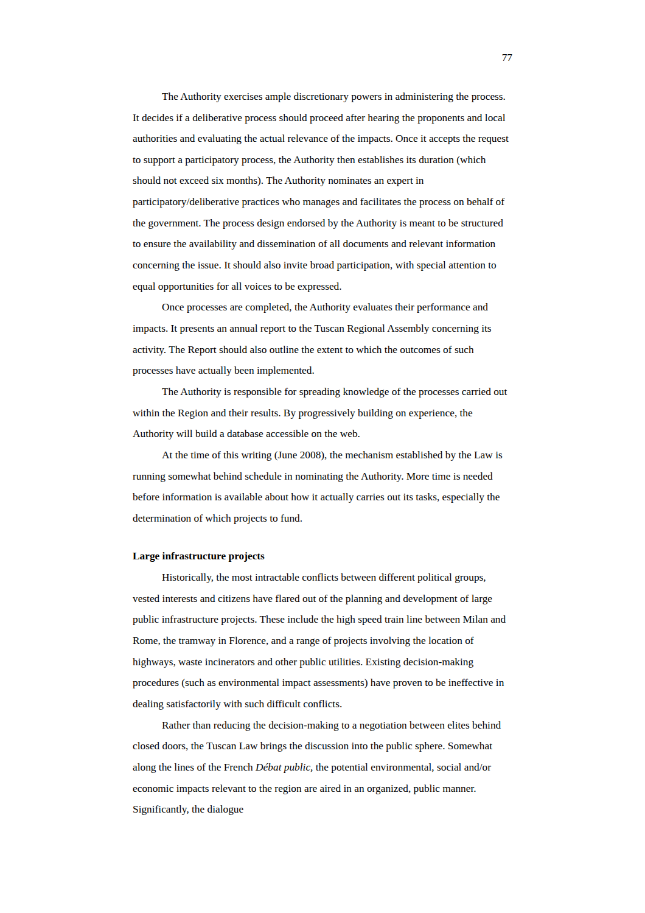77
The Authority exercises ample discretionary powers in administering the process. It decides if a deliberative process should proceed after hearing the proponents and local authorities and evaluating the actual relevance of the impacts. Once it accepts the request to support a participatory process, the Authority then establishes its duration (which should not exceed six months). The Authority nominates an expert in participatory/deliberative practices who manages and facilitates the process on behalf of the government. The process design endorsed by the Authority is meant to be structured to ensure the availability and dissemination of all documents and relevant information concerning the issue. It should also invite broad participation, with special attention to equal opportunities for all voices to be expressed.
Once processes are completed, the Authority evaluates their performance and impacts. It presents an annual report to the Tuscan Regional Assembly concerning its activity. The Report should also outline the extent to which the outcomes of such processes have actually been implemented.
The Authority is responsible for spreading knowledge of the processes carried out within the Region and their results. By progressively building on experience, the Authority will build a database accessible on the web.
At the time of this writing (June 2008), the mechanism established by the Law is running somewhat behind schedule in nominating the Authority. More time is needed before information is available about how it actually carries out its tasks, especially the determination of which projects to fund.
Large infrastructure projects
Historically, the most intractable conflicts between different political groups, vested interests and citizens have flared out of the planning and development of large public infrastructure projects. These include the high speed train line between Milan and Rome, the tramway in Florence, and a range of projects involving the location of highways, waste incinerators and other public utilities. Existing decision-making procedures (such as environmental impact assessments) have proven to be ineffective in dealing satisfactorily with such difficult conflicts.
Rather than reducing the decision-making to a negotiation between elites behind closed doors, the Tuscan Law brings the discussion into the public sphere. Somewhat along the lines of the French Débat public, the potential environmental, social and/or economic impacts relevant to the region are aired in an organized, public manner. Significantly, the dialogue